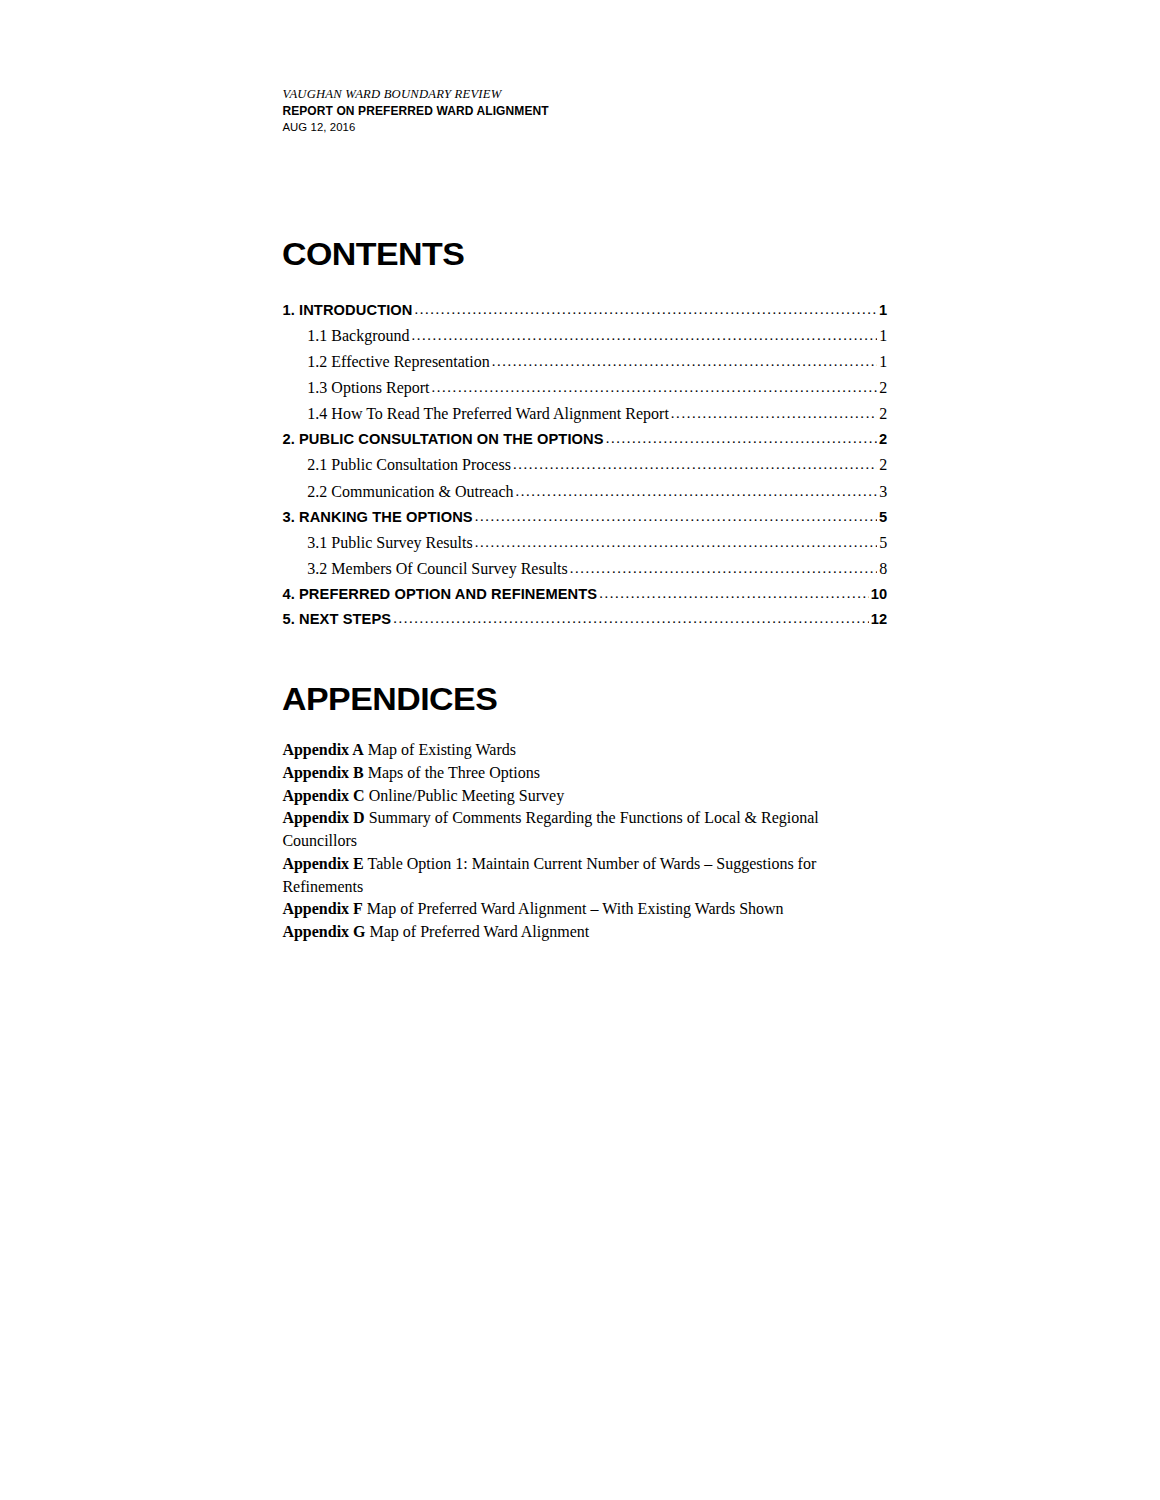VAUGHAN WARD BOUNDARY REVIEW
REPORT ON PREFERRED WARD ALIGNMENT
AUG 12, 2016
CONTENTS
1. INTRODUCTION ................................................................................................................... 1
1.1 Background ......................................................................................................................... 1
1.2 Effective Representation ..................................................................................................... 1
1.3 Options Report ................................................................................................................. 2
1.4 How To Read The Preferred Ward Alignment Report ....................................................... 2
2. PUBLIC CONSULTATION ON THE OPTIONS ......................................................................... 2
2.1 Public Consultation Process ................................................................................................ 2
2.2 Communication & Outreach ............................................................................................... 3
3. RANKING THE OPTIONS ................................................................................................... 5
3.1 Public Survey Results ......................................................................................................... 5
3.2 Members Of Council Survey Results .................................................................................... 8
4. PREFERRED OPTION AND REFINEMENTS ....................................................................... 10
5. NEXT STEPS ................................................................................................................. 12
APPENDICES
Appendix A Map of Existing Wards
Appendix B Maps of the Three Options
Appendix C Online/Public Meeting Survey
Appendix D Summary of Comments Regarding the Functions of Local & Regional Councillors
Appendix E Table Option 1: Maintain Current Number of Wards – Suggestions for Refinements
Appendix F Map of Preferred Ward Alignment – With Existing Wards Shown
Appendix G Map of Preferred Ward Alignment